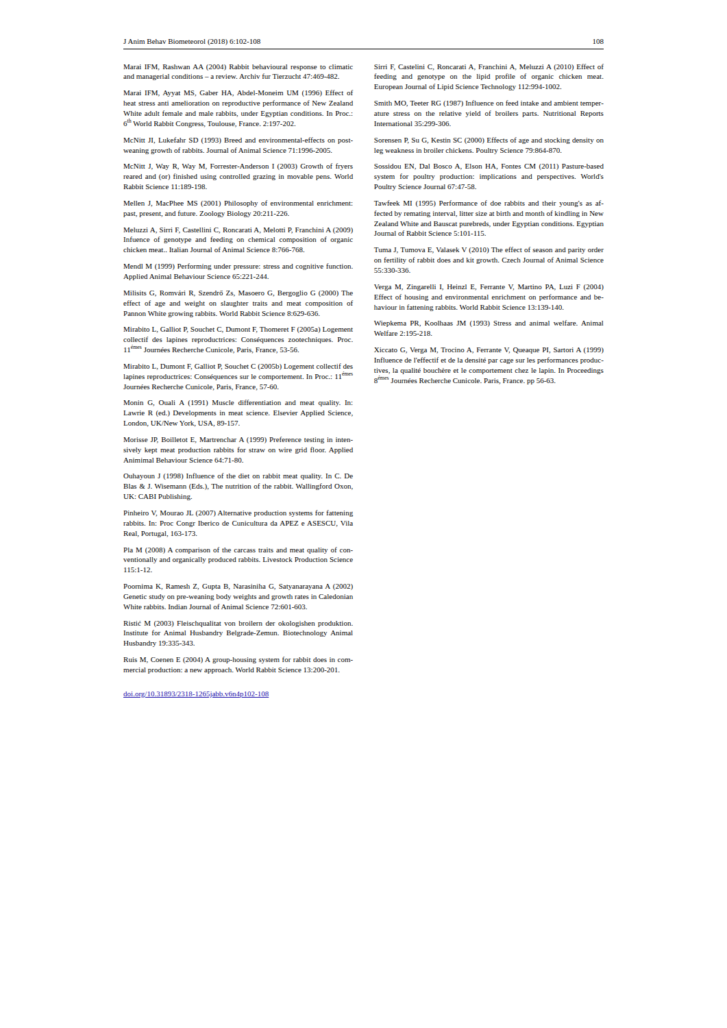J Anim Behav Biometeorol (2018) 6:102-108 108
Marai IFM, Rashwan AA (2004) Rabbit behavioural response to climatic and managerial conditions – a review. Archiv fur Tierzucht 47:469-482.
Marai IFM, Ayyat MS, Gaber HA, Abdel-Moneim UM (1996) Effect of heat stress anti amelioration on reproductive performance of New Zealand White adult female and male rabbits, under Egyptian conditions. In Proc.: 6th World Rabbit Congress, Toulouse, France. 2:197-202.
McNitt JI, Lukefahr SD (1993) Breed and environmental-effects on postweaning growth of rabbits. Journal of Animal Science 71:1996-2005.
McNitt J, Way R, Way M, Forrester-Anderson I (2003) Growth of fryers reared and (or) finished using controlled grazing in movable pens. World Rabbit Science 11:189-198.
Mellen J, MacPhee MS (2001) Philosophy of environmental enrichment: past, present, and future. Zoology Biology 20:211-226.
Meluzzi A, Sirri F, Castellini C, Roncarati A, Melotti P, Franchini A (2009) Infuence of genotype and feeding on chemical composition of organic chicken meat.. Italian Journal of Animal Science 8:766-768.
Mendl M (1999) Performing under pressure: stress and cognitive function. Applied Animal Behaviour Science 65:221-244.
Milisits G, Romvári R, Szendrő Zs, Masoero G, Bergoglio G (2000) The effect of age and weight on slaughter traits and meat composition of Pannon White growing rabbits. World Rabbit Science 8:629-636.
Mirabito L, Galliot P, Souchet C, Dumont F, Thomeret F (2005a) Logement collectif des lapines reproductrices: Conséquences zootechniques. Proc. 11émes Journées Recherche Cunicole, Paris, France, 53-56.
Mirabito L, Dumont F, Galliot P, Souchet C (2005b) Logement collectif des lapines reproductrices: Conséquences sur le comportement. In Proc.: 11émes Journées Recherche Cunicole, Paris, France, 57-60.
Monin G, Ouali A (1991) Muscle differentiation and meat quality. In: Lawrie R (ed.) Developments in meat science. Elsevier Applied Science, London, UK/New York, USA, 89-157.
Morisse JP, Boilletot E, Martrenchar A (1999) Preference testing in intensively kept meat production rabbits for straw on wire grid floor. Applied Animimal Behaviour Science 64:71-80.
Ouhayoun J (1998) Influence of the diet on rabbit meat quality. In C. De Blas & J. Wisemann (Eds.), The nutrition of the rabbit. Wallingford Oxon, UK: CABI Publishing.
Pinheiro V, Mourao JL (2007) Alternative production systems for fattening rabbits. In: Proc Congr Iberico de Cunicultura da APEZ e ASESCU, Vila Real, Portugal, 163-173.
Pla M (2008) A comparison of the carcass traits and meat quality of conventionally and organically produced rabbits. Livestock Production Science 115:1-12.
Poornima K, Ramesh Z, Gupta B, Narasiniha G, Satyanarayana A (2002) Genetic study on pre-weaning body weights and growth rates in Caledonian White rabbits. Indian Journal of Animal Science 72:601-603.
Ristić M (2003) Fleischqualitat von broilern der okologishen produktion. Institute for Animal Husbandry Belgrade-Zemun. Biotechnology Animal Husbandry 19:335-343.
Ruis M, Coenen E (2004) A group-housing system for rabbit does in commercial production: a new approach. World Rabbit Science 13:200-201.
Sirri F, Castelini C, Roncarati A, Franchini A, Meluzzi A (2010) Effect of feeding and genotype on the lipid profile of organic chicken meat. European Journal of Lipid Science Technology 112:994-1002.
Smith MO, Teeter RG (1987) Influence on feed intake and ambient temperature stress on the relative yield of broilers parts. Nutritional Reports International 35:299-306.
Sorensen P, Su G, Kestin SC (2000) Effects of age and stocking density on leg weakness in broiler chickens. Poultry Science 79:864-870.
Sossidou EN, Dal Bosco A, Elson HA, Fontes CM (2011) Pasture-based system for poultry production: implications and perspectives. World's Poultry Science Journal 67:47-58.
Tawfeek MI (1995) Performance of doe rabbits and their young's as affected by remating interval, litter size at birth and month of kindling in New Zealand White and Bauscat purebreds, under Egyptian conditions. Egyptian Journal of Rabbit Science 5:101-115.
Tuma J, Tumova E, Valasek V (2010) The effect of season and parity order on fertility of rabbit does and kit growth. Czech Journal of Animal Science 55:330-336.
Verga M, Zingarelli I, Heinzl E, Ferrante V, Martino PA, Luzi F (2004) Effect of housing and environmental enrichment on performance and behaviour in fattening rabbits. World Rabbit Science 13:139-140.
Wiepkema PR, Koolhaas JM (1993) Stress and animal welfare. Animal Welfare 2:195-218.
Xiccato G, Verga M, Trocino A, Ferrante V, Queaque PI, Sartori A (1999) Influence de l'effectif et de la densité par cage sur les performances productives, la qualité bouchère et le comportement chez le lapin. In Proceedings 8émes Journées Recherche Cunicole. Paris, France. pp 56-63.
doi.org/10.31893/2318-1265jabb.v6n4p102-108